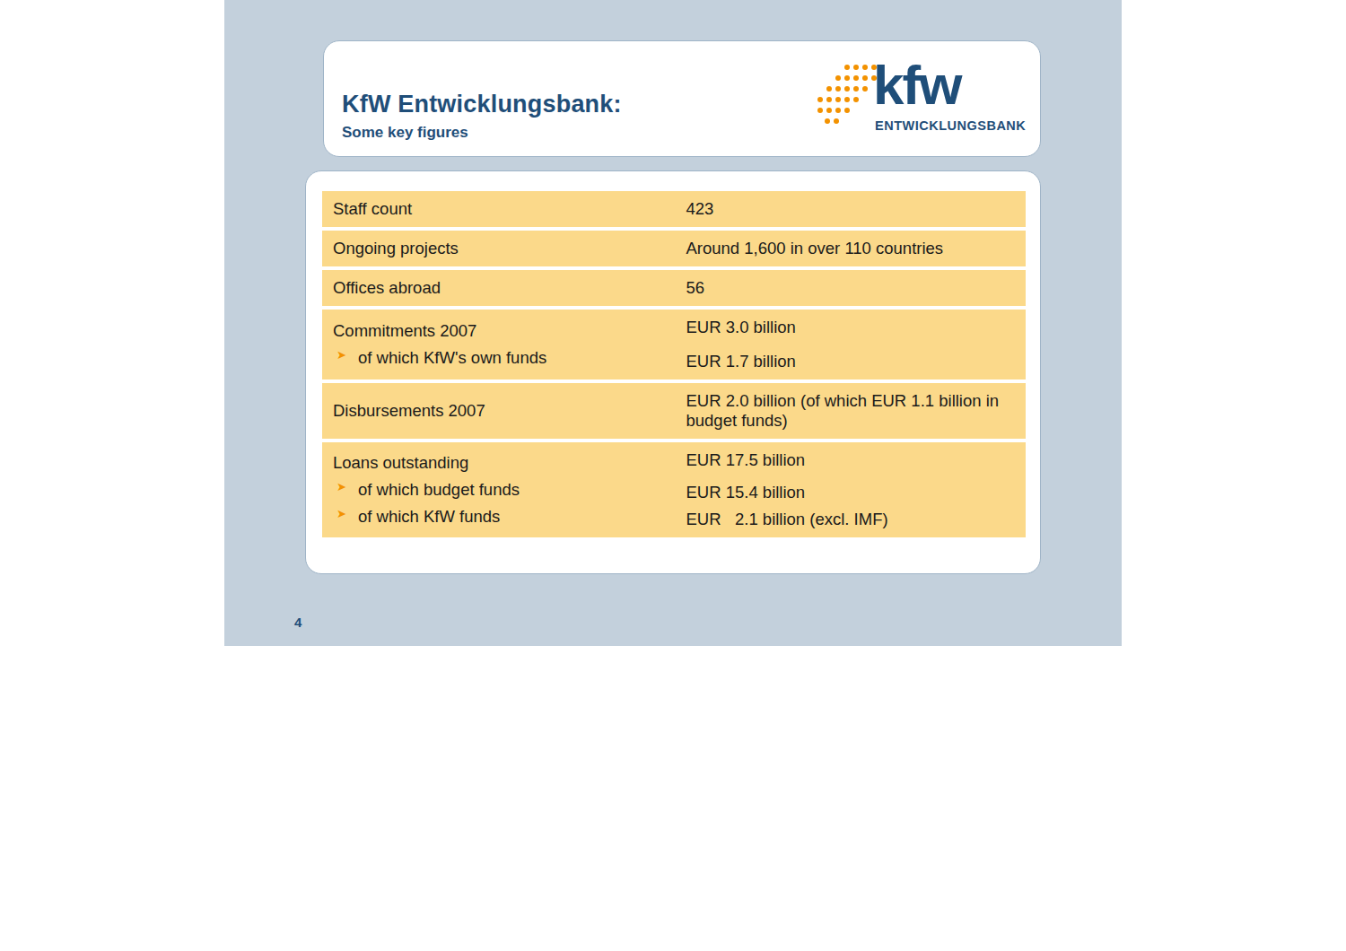KfW Entwicklungsbank:
Some key figures
kfw
ENTWICKLUNGSBANK
| Staff count | 423 |
| Ongoing projects | Around 1,600 in over 110 countries |
| Offices abroad | 56 |
| Commitments 2007 of which KfW's own funds | EUR 3.0 billion EUR 1.7 billion |
| Disbursements 2007 | EUR 2.0 billion (of which EUR 1.1 billion in budget funds) |
| Loans outstanding of which budget funds of which KfW funds | EUR 17.5 billion EUR 15.4 billion EUR 2.1 billion (excl. IMF) |
4